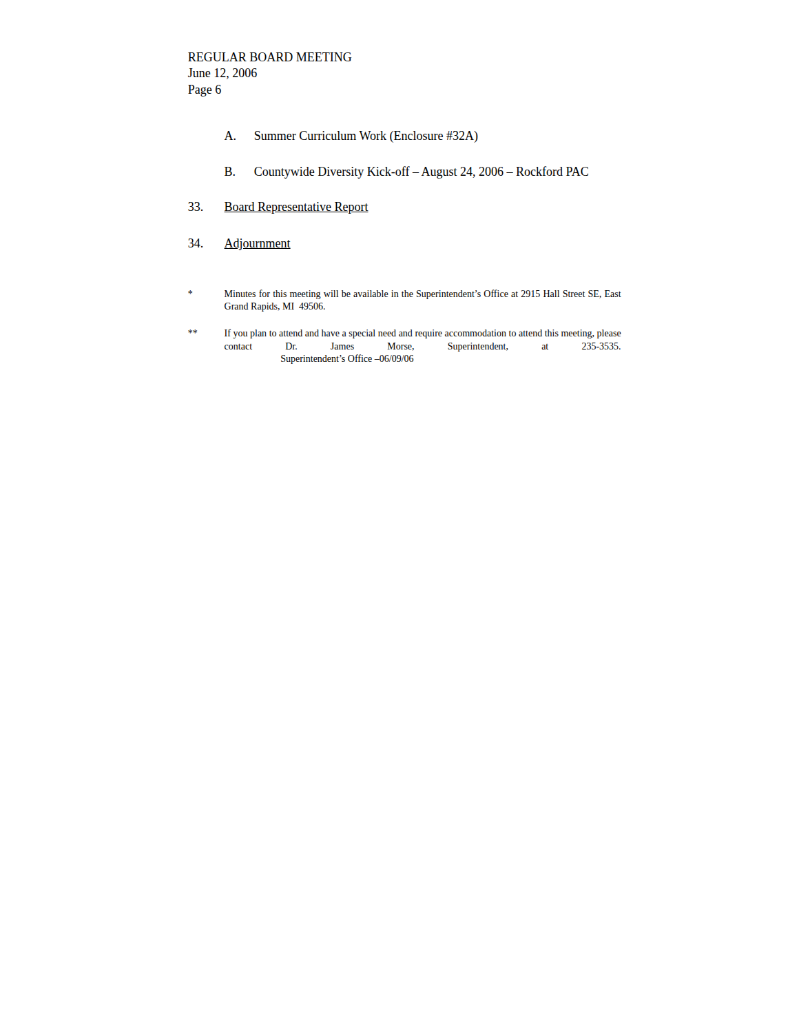REGULAR BOARD MEETING
June 12, 2006
Page 6
A.
Summer Curriculum Work (Enclosure #32A)
B.
Countywide Diversity Kick-off – August 24, 2006 – Rockford PAC
33.
Board Representative Report
34.
Adjournment
*
Minutes for this meeting will be available in the Superintendent’s Office at 2915 Hall Street SE, East Grand Rapids, MI 49506.
**
If you plan to attend and have a special need and require accommodation to attend this meeting, please contact Dr. James Morse, Superintendent, at 235-3535.Superintendent’s Office –06/09/06